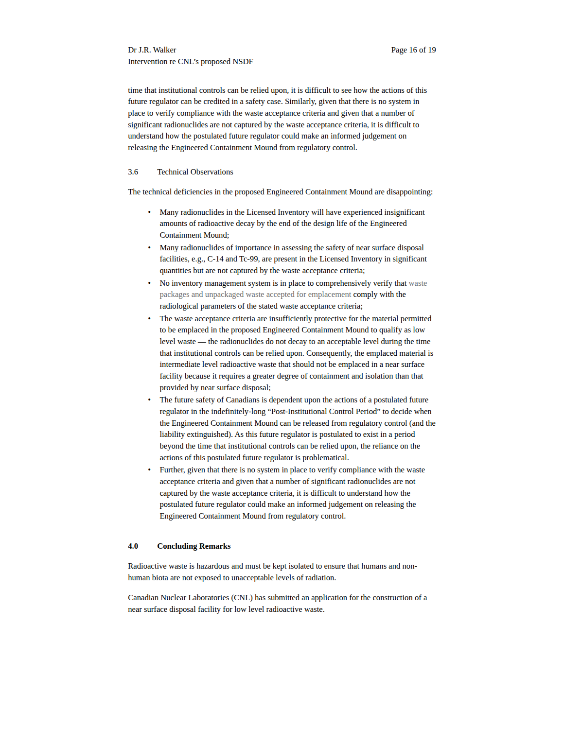Dr J.R. Walker
Intervention re CNL’s proposed NSDF
Page 16 of 19
time that institutional controls can be relied upon, it is difficult to see how the actions of this future regulator can be credited in a safety case. Similarly, given that there is no system in place to verify compliance with the waste acceptance criteria and given that a number of significant radionuclides are not captured by the waste acceptance criteria, it is difficult to understand how the postulated future regulator could make an informed judgement on releasing the Engineered Containment Mound from regulatory control.
3.6 Technical Observations
The technical deficiencies in the proposed Engineered Containment Mound are disappointing:
Many radionuclides in the Licensed Inventory will have experienced insignificant amounts of radioactive decay by the end of the design life of the Engineered Containment Mound;
Many radionuclides of importance in assessing the safety of near surface disposal facilities, e.g., C-14 and Tc-99, are present in the Licensed Inventory in significant quantities but are not captured by the waste acceptance criteria;
No inventory management system is in place to comprehensively verify that waste packages and unpackaged waste accepted for emplacement comply with the radiological parameters of the stated waste acceptance criteria;
The waste acceptance criteria are insufficiently protective for the material permitted to be emplaced in the proposed Engineered Containment Mound to qualify as low level waste — the radionuclides do not decay to an acceptable level during the time that institutional controls can be relied upon. Consequently, the emplaced material is intermediate level radioactive waste that should not be emplaced in a near surface facility because it requires a greater degree of containment and isolation than that provided by near surface disposal;
The future safety of Canadians is dependent upon the actions of a postulated future regulator in the indefinitely-long “Post-Institutional Control Period” to decide when the Engineered Containment Mound can be released from regulatory control (and the liability extinguished). As this future regulator is postulated to exist in a period beyond the time that institutional controls can be relied upon, the reliance on the actions of this postulated future regulator is problematical.
Further, given that there is no system in place to verify compliance with the waste acceptance criteria and given that a number of significant radionuclides are not captured by the waste acceptance criteria, it is difficult to understand how the postulated future regulator could make an informed judgement on releasing the Engineered Containment Mound from regulatory control.
4.0 Concluding Remarks
Radioactive waste is hazardous and must be kept isolated to ensure that humans and non-human biota are not exposed to unacceptable levels of radiation.
Canadian Nuclear Laboratories (CNL) has submitted an application for the construction of a near surface disposal facility for low level radioactive waste.